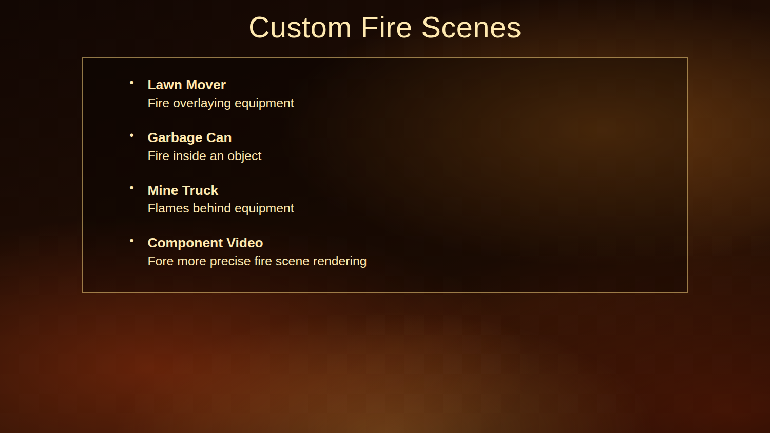Custom Fire Scenes
Lawn Mover Fire overlaying equipment
Garbage Can Fire inside an object
Mine Truck Flames behind equipment
Component Video Fore more precise fire scene rendering